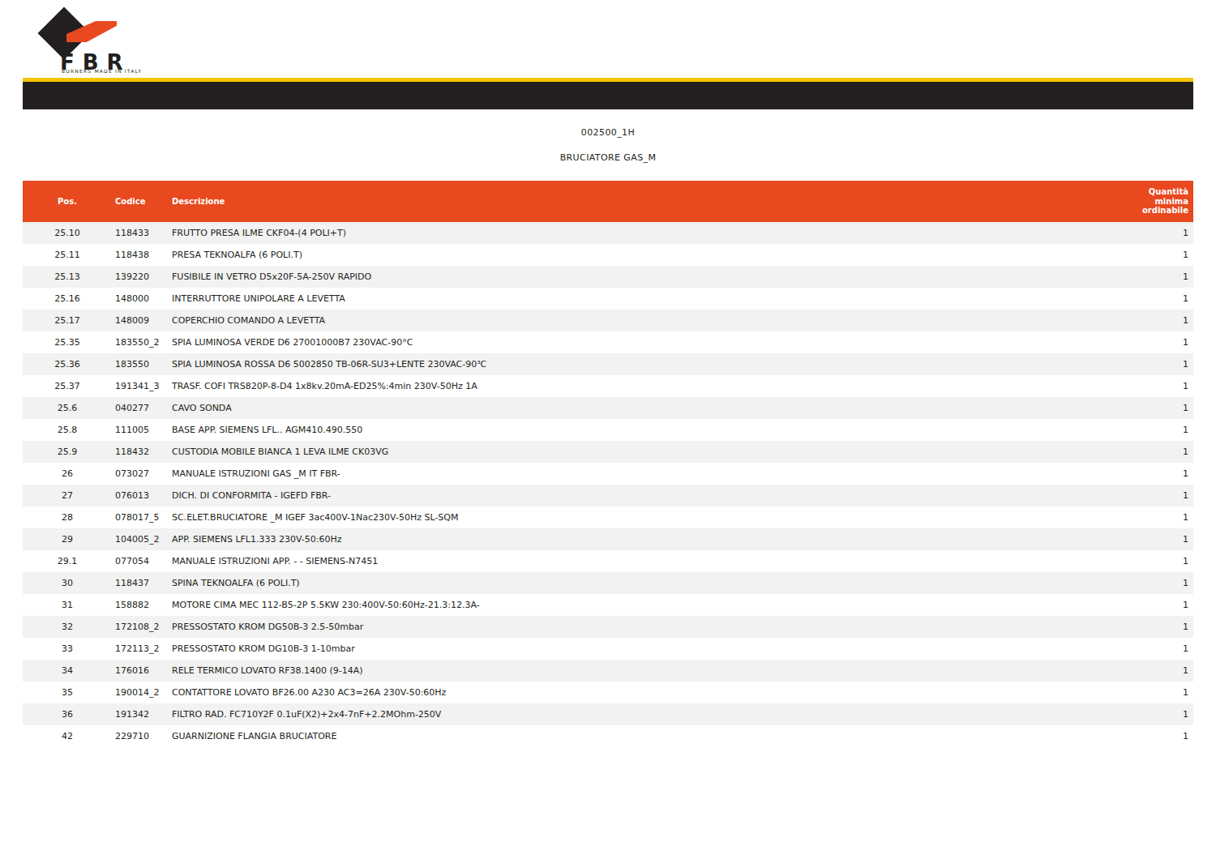FBR
BURNERS MADE IN ITALY
002500_1H
BRUCIATORE GAS_M
| Pos. | Codice | Descrizione | Quantità minima ordinabile |
| --- | --- | --- | --- |
| 25.10 | 118433 | FRUTTO PRESA ILME CKF04-(4 POLI+T) | 1 |
| 25.11 | 118438 | PRESA TEKNOALFA (6 POLI.T) | 1 |
| 25.13 | 139220 | FUSIBILE IN VETRO D5x20F-5A-250V RAPIDO | 1 |
| 25.16 | 148000 | INTERRUTTORE UNIPOLARE A LEVETTA | 1 |
| 25.17 | 148009 | COPERCHIO COMANDO A LEVETTA | 1 |
| 25.35 | 183550_2 | SPIA LUMINOSA VERDE D6 27001000B7 230VAC-90°C | 1 |
| 25.36 | 183550 | SPIA LUMINOSA ROSSA D6 5002850 TB-06R-SU3+LENTE 230VAC-90³C | 1 |
| 25.37 | 191341_3 | TRASF. COFI TRS820P-8-D4 1x8kv.20mA-ED25%:4min 230V-50Hz 1A | 1 |
| 25.6 | 040277 | CAVO SONDA | 1 |
| 25.8 | 111005 | BASE APP. SIEMENS LFL.. AGM410.490.550 | 1 |
| 25.9 | 118432 | CUSTODIA MOBILE BIANCA 1 LEVA ILME CK03VG | 1 |
| 26 | 073027 | MANUALE ISTRUZIONI GAS _M IT FBR- | 1 |
| 27 | 076013 | DICH. DI CONFORMITA - IGEFD FBR- | 1 |
| 28 | 078017_5 | SC.ELET.BRUCIATORE _M IGEF 3ac400V-1Nac230V-50Hz SL-SQM | 1 |
| 29 | 104005_2 | APP. SIEMENS LFL1.333 230V-50:60Hz | 1 |
| 29.1 | 077054 | MANUALE ISTRUZIONI APP. - - SIEMENS-N7451 | 1 |
| 30 | 118437 | SPINA TEKNOALFA (6 POLI.T) | 1 |
| 31 | 158882 | MOTORE CIMA MEC 112-B5-2P 5.5KW 230:400V-50:60Hz-21.3:12.3A- | 1 |
| 32 | 172108_2 | PRESSOSTATO KROM DG50B-3 2.5-50mbar | 1 |
| 33 | 172113_2 | PRESSOSTATO KROM DG10B-3 1-10mbar | 1 |
| 34 | 176016 | RELE TERMICO LOVATO RF38.1400 (9-14A) | 1 |
| 35 | 190014_2 | CONTATTORE LOVATO BF26.00 A230 AC3=26A 230V-50:60Hz | 1 |
| 36 | 191342 | FILTRO RAD. FC710Y2F 0.1uF(X2)+2x4-7nF+2.2MOhm-250V | 1 |
| 42 | 229710 | GUARNIZIONE FLANGIA BRUCIATORE | 1 |